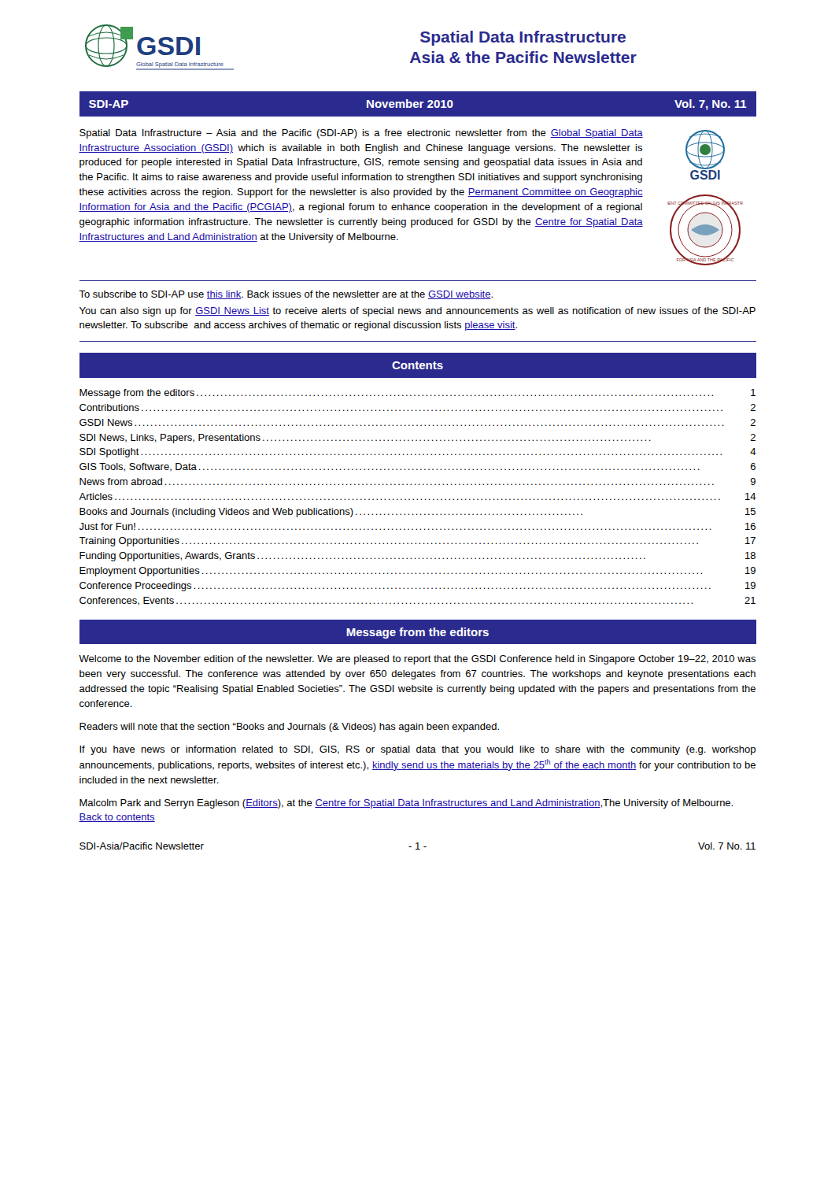GSDI Global Spatial Data Infrastructure
Spatial Data Infrastructure
Asia & the Pacific Newsletter
SDI-AP November 2010 Vol. 7, No. 11
Spatial Data Infrastructure – Asia and the Pacific (SDI-AP) is a free electronic newsletter from the Global Spatial Data Infrastructure Association (GSDI) which is available in both English and Chinese language versions. The newsletter is produced for people interested in Spatial Data Infrastructure, GIS, remote sensing and geospatial data issues in Asia and the Pacific. It aims to raise awareness and provide useful information to strengthen SDI initiatives and support synchronising these activities across the region. Support for the newsletter is also provided by the Permanent Committee on Geographic Information for Asia and the Pacific (PCGIAP), a regional forum to enhance cooperation in the development of a regional geographic information infrastructure. The newsletter is currently being produced for GSDI by the Centre for Spatial Data Infrastructures and Land Administration at the University of Melbourne.
GSDI PERMANENT COMMITTEE ON GIS INFRASTRUCTURE FOR ASIA AND THE PACIFIC
To subscribe to SDI-AP use this link. Back issues of the newsletter are at the GSDI website.
You can also sign up for GSDI News List to receive alerts of special news and announcements as well as notification of new issues of the SDI-AP newsletter. To subscribe and access archives of thematic or regional discussion lists please visit.
Contents
Message from the editors................................................................................................................................. 1
Contributions................................................................................................................................................. 2
GSDI News................................................................................................................................................... 2
SDI News, Links, Papers, Presentations................................................................................................. 2
SDI Spotlight................................................................................................................................................. 4
GIS Tools, Software, Data............................................................................................................................. 6
News from abroad......................................................................................................................................... 9
Articles....................................................................................................................................................... 14
Books and Journals (including Videos and Web publications)......................................................... 15
Just for Fun!............................................................................................................................................... 16
Training Opportunities................................................................................................................................. 17
Funding Opportunities, Awards, Grants................................................................................................. 18
Employment Opportunities............................................................................................................................. 19
Conference Proceedings................................................................................................................................. 19
Conferences, Events................................................................................................................................. 21
Message from the editors
Welcome to the November edition of the newsletter. We are pleased to report that the GSDI Conference held in Singapore October 19–22, 2010 was been very successful. The conference was attended by over 650 delegates from 67 countries. The workshops and keynote presentations each addressed the topic “Realising Spatial Enabled Societies”. The GSDI website is currently being updated with the papers and presentations from the conference.
Readers will note that the section “Books and Journals (& Videos) has again been expanded.
If you have news or information related to SDI, GIS, RS or spatial data that you would like to share with the community (e.g. workshop announcements, publications, reports, websites of interest etc.), kindly send us the materials by the 25th of the each month for your contribution to be included in the next newsletter.
Malcolm Park and Serryn Eagleson (Editors), at the Centre for Spatial Data Infrastructures and Land Administration,The University of Melbourne.
Back to contents
SDI-Asia/Pacific Newsletter - 1 - Vol. 7 No. 11